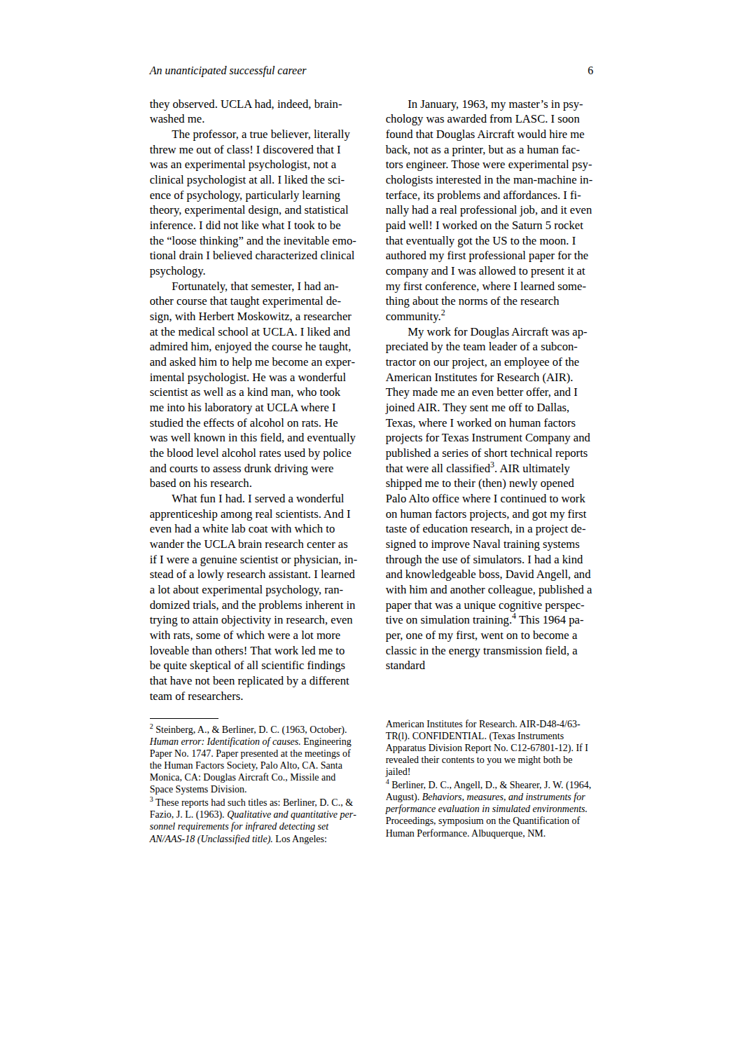An unanticipated successful career 6
they observed. UCLA had, indeed, brainwashed me.
The professor, a true believer, literally threw me out of class! I discovered that I was an experimental psychologist, not a clinical psychologist at all. I liked the science of psychology, particularly learning theory, experimental design, and statistical inference. I did not like what I took to be the “loose thinking” and the inevitable emotional drain I believed characterized clinical psychology.
Fortunately, that semester, I had another course that taught experimental design, with Herbert Moskowitz, a researcher at the medical school at UCLA. I liked and admired him, enjoyed the course he taught, and asked him to help me become an experimental psychologist. He was a wonderful scientist as well as a kind man, who took me into his laboratory at UCLA where I studied the effects of alcohol on rats. He was well known in this field, and eventually the blood level alcohol rates used by police and courts to assess drunk driving were based on his research.
What fun I had. I served a wonderful apprenticeship among real scientists. And I even had a white lab coat with which to wander the UCLA brain research center as if I were a genuine scientist or physician, instead of a lowly research assistant. I learned a lot about experimental psychology, randomized trials, and the problems inherent in trying to attain objectivity in research, even with rats, some of which were a lot more loveable than others! That work led me to be quite skeptical of all scientific findings that have not been replicated by a different team of researchers.
In January, 1963, my master’s in psychology was awarded from LASC. I soon found that Douglas Aircraft would hire me back, not as a printer, but as a human factors engineer. Those were experimental psychologists interested in the man-machine interface, its problems and affordances. I finally had a real professional job, and it even paid well! I worked on the Saturn 5 rocket that eventually got the US to the moon. I authored my first professional paper for the company and I was allowed to present it at my first conference, where I learned something about the norms of the research community.2
My work for Douglas Aircraft was appreciated by the team leader of a subcontractor on our project, an employee of the American Institutes for Research (AIR). They made me an even better offer, and I joined AIR. They sent me off to Dallas, Texas, where I worked on human factors projects for Texas Instrument Company and published a series of short technical reports that were all classified3. AIR ultimately shipped me to their (then) newly opened Palo Alto office where I continued to work on human factors projects, and got my first taste of education research, in a project designed to improve Naval training systems through the use of simulators. I had a kind and knowledgeable boss, David Angell, and with him and another colleague, published a paper that was a unique cognitive perspective on simulation training.4 This 1964 paper, one of my first, went on to become a classic in the energy transmission field, a standard
2 Steinberg, A., & Berliner, D. C. (1963, October). Human error: Identification of causes. Engineering Paper No. 1747. Paper presented at the meetings of the Human Factors Society, Palo Alto, CA. Santa Monica, CA: Douglas Aircraft Co., Missile and Space Systems Division.
3 These reports had such titles as: Berliner, D. C., & Fazio, J. L. (1963). Qualitative and quantitative personnel requirements for infrared detecting set AN/AAS-18 (Unclassified title). Los Angeles: American Institutes for Research. AIR-D48-4/63-TR(l). CONFIDENTIAL. (Texas Instruments Apparatus Division Report No. C12-67801-12). If I revealed their contents to you we might both be jailed!
4 Berliner, D. C., Angell, D., & Shearer, J. W. (1964, August). Behaviors, measures, and instruments for performance evaluation in simulated environments. Proceedings, symposium on the Quantification of Human Performance. Albuquerque, NM.